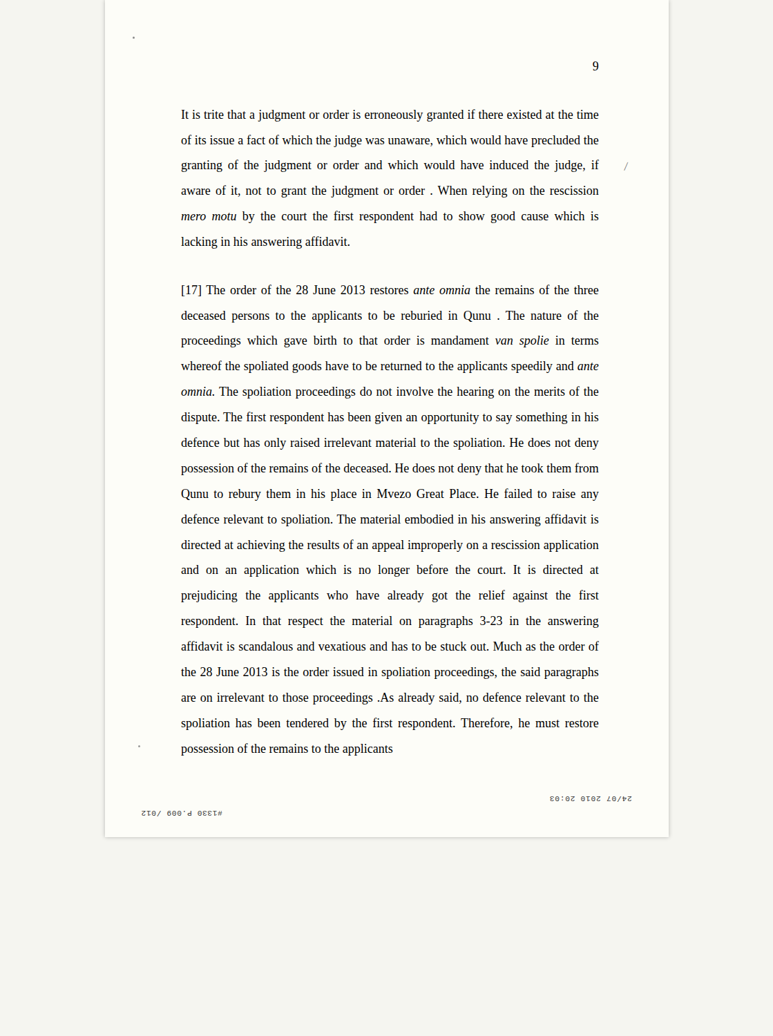9
⁄
It is trite that a judgment or order is erroneously granted if there existed at the time of its issue a fact of which the judge was unaware, which would have precluded the granting of the judgment or order and which would have induced the judge, if aware of it, not to grant the judgment or order . When relying on the rescission mero motu by the court the first respondent had to show good cause which is lacking in his answering affidavit.
[17] The order of the 28 June 2013 restores ante omnia the remains of the three deceased persons to the applicants to be reburied in Qunu . The nature of the proceedings which gave birth to that order is mandament van spolie in terms whereof the spoliated goods have to be returned to the applicants speedily and ante omnia. The spoliation proceedings do not involve the hearing on the merits of the dispute. The first respondent has been given an opportunity to say something in his defence but has only raised irrelevant material to the spoliation. He does not deny possession of the remains of the deceased. He does not deny that he took them from Qunu to rebury them in his place in Mvezo Great Place. He failed to raise any defence relevant to spoliation. The material embodied in his answering affidavit is directed at achieving the results of an appeal improperly on a rescission application and on an application which is no longer before the court. It is directed at prejudicing the applicants who have already got the relief against the first respondent. In that respect the material on paragraphs 3-23 in the answering affidavit is scandalous and vexatious and has to be stuck out. Much as the order of the 28 June 2013 is the order issued in spoliation proceedings, the said paragraphs are on irrelevant to those proceedings .As already said, no defence relevant to the spoliation has been tendered by the first respondent. Therefore, he must restore possession of the remains to the applicants
24/07 2010 20:03
#1330 P.009 /012